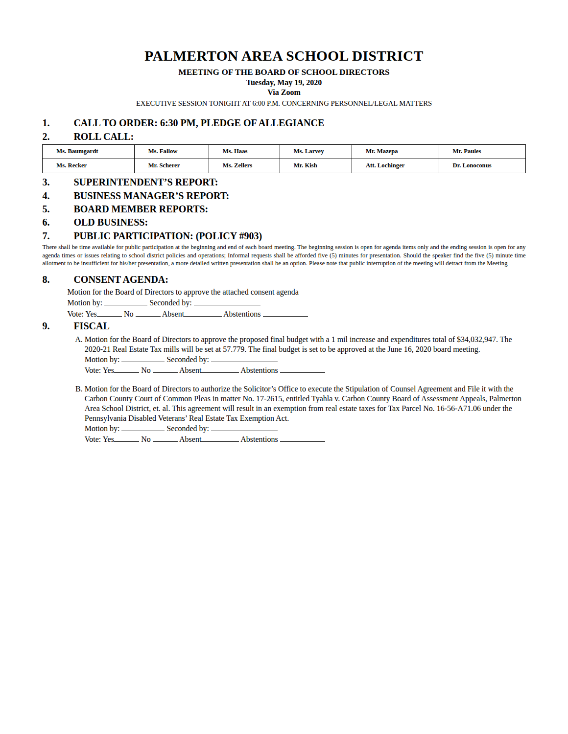PALMERTON AREA SCHOOL DISTRICT
MEETING OF THE BOARD OF SCHOOL DIRECTORS
Tuesday, May 19, 2020
Via Zoom
EXECUTIVE SESSION TONIGHT AT 6:00 P.M. CONCERNING PERSONNEL/LEGAL MATTERS
1. Call to Order: 6:30 PM, Pledge of Allegiance
2. Roll Call:
| | Ms. Baumgardt | | Ms. Fallow | | Ms. Haas | | Ms. Larvey | | Mr. Mazepa | | Mr. Paules |
| | Ms. Recker | | Mr. Scherer | | Ms. Zellers | | Mr. Kish | | Att. Lochinger | | Dr. Lonoconus |
3. Superintendent’s Report:
4. Business Manager’s Report:
5. Board Member Reports:
6. Old Business:
7. Public Participation: (Policy #903)
There shall be time available for public participation at the beginning and end of each board meeting. The beginning session is open for agenda items only and the ending session is open for any agenda times or issues relating to school district policies and operations; Informal requests shall be afforded five (5) minutes for presentation. Should the speaker find the five (5) minute time allotment to be insufficient for his/her presentation, a more detailed written presentation shall be an option. Please note that public interruption of the meeting will detract from the Meeting
8. Consent Agenda:
Motion for the Board of Directors to approve the attached consent agenda
Motion by: Seconded by:
Vote: Yes No Absent Abstentions
9. Fiscal
Motion for the Board of Directors to approve the proposed final budget with a 1 mil increase and expenditures total of $34,032,947. The 2020-21 Real Estate Tax mills will be set at 57.779. The final budget is set to be approved at the June 16, 2020 board meeting.
Motion by: Seconded by:
Vote: Yes No Absent Abstentions
Motion for the Board of Directors to authorize the Solicitor’s Office to execute the Stipulation of Counsel Agreement and File it with the Carbon County Court of Common Pleas in matter No. 17-2615, entitled Tyahla v. Carbon County Board of Assessment Appeals, Palmerton Area School District, et. al. This agreement will result in an exemption from real estate taxes for Tax Parcel No. 16-56-A71.06 under the Pennsylvania Disabled Veterans’ Real Estate Tax Exemption Act.
Motion by: Seconded by:
Vote: Yes No Absent Abstentions